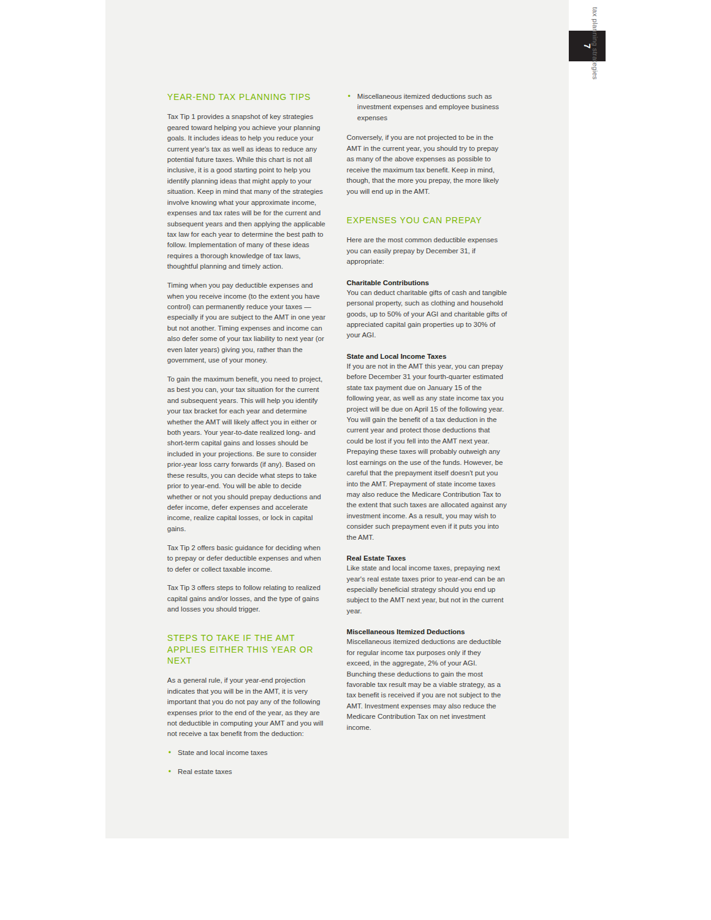7
tax planning strategies
Year-end tax planning tips
Tax Tip 1 provides a snapshot of key strategies geared toward helping you achieve your planning goals. It includes ideas to help you reduce your current year's tax as well as ideas to reduce any potential future taxes. While this chart is not all inclusive, it is a good starting point to help you identify planning ideas that might apply to your situation. Keep in mind that many of the strategies involve knowing what your approximate income, expenses and tax rates will be for the current and subsequent years and then applying the applicable tax law for each year to determine the best path to follow. Implementation of many of these ideas requires a thorough knowledge of tax laws, thoughtful planning and timely action.
Timing when you pay deductible expenses and when you receive income (to the extent you have control) can permanently reduce your taxes — especially if you are subject to the AMT in one year but not another. Timing expenses and income can also defer some of your tax liability to next year (or even later years) giving you, rather than the government, use of your money.
To gain the maximum benefit, you need to project, as best you can, your tax situation for the current and subsequent years. This will help you identify your tax bracket for each year and determine whether the AMT will likely affect you in either or both years. Your year-to-date realized long- and short-term capital gains and losses should be included in your projections. Be sure to consider prior-year loss carry forwards (if any). Based on these results, you can decide what steps to take prior to year-end. You will be able to decide whether or not you should prepay deductions and defer income, defer expenses and accelerate income, realize capital losses, or lock in capital gains.
Tax Tip 2 offers basic guidance for deciding when to prepay or defer deductible expenses and when to defer or collect taxable income.
Tax Tip 3 offers steps to follow relating to realized capital gains and/or losses, and the type of gains and losses you should trigger.
Steps to take if the AMT applies either this year or next
As a general rule, if your year-end projection indicates that you will be in the AMT, it is very important that you do not pay any of the following expenses prior to the end of the year, as they are not deductible in computing your AMT and you will not receive a tax benefit from the deduction:
State and local income taxes
Real estate taxes
Miscellaneous itemized deductions such as investment expenses and employee business expenses
Conversely, if you are not projected to be in the AMT in the current year, you should try to prepay as many of the above expenses as possible to receive the maximum tax benefit. Keep in mind, though, that the more you prepay, the more likely you will end up in the AMT.
Expenses you can prepay
Here are the most common deductible expenses you can easily prepay by December 31, if appropriate:
Charitable Contributions
You can deduct charitable gifts of cash and tangible personal property, such as clothing and household goods, up to 50% of your AGI and charitable gifts of appreciated capital gain properties up to 30% of your AGI.
State and Local Income Taxes
If you are not in the AMT this year, you can prepay before December 31 your fourth-quarter estimated state tax payment due on January 15 of the following year, as well as any state income tax you project will be due on April 15 of the following year. You will gain the benefit of a tax deduction in the current year and protect those deductions that could be lost if you fell into the AMT next year. Prepaying these taxes will probably outweigh any lost earnings on the use of the funds. However, be careful that the prepayment itself doesn't put you into the AMT. Prepayment of state income taxes may also reduce the Medicare Contribution Tax to the extent that such taxes are allocated against any investment income. As a result, you may wish to consider such prepayment even if it puts you into the AMT.
Real Estate Taxes
Like state and local income taxes, prepaying next year's real estate taxes prior to year-end can be an especially beneficial strategy should you end up subject to the AMT next year, but not in the current year.
Miscellaneous Itemized Deductions
Miscellaneous itemized deductions are deductible for regular income tax purposes only if they exceed, in the aggregate, 2% of your AGI. Bunching these deductions to gain the most favorable tax result may be a viable strategy, as a tax benefit is received if you are not subject to the AMT. Investment expenses may also reduce the Medicare Contribution Tax on net investment income.